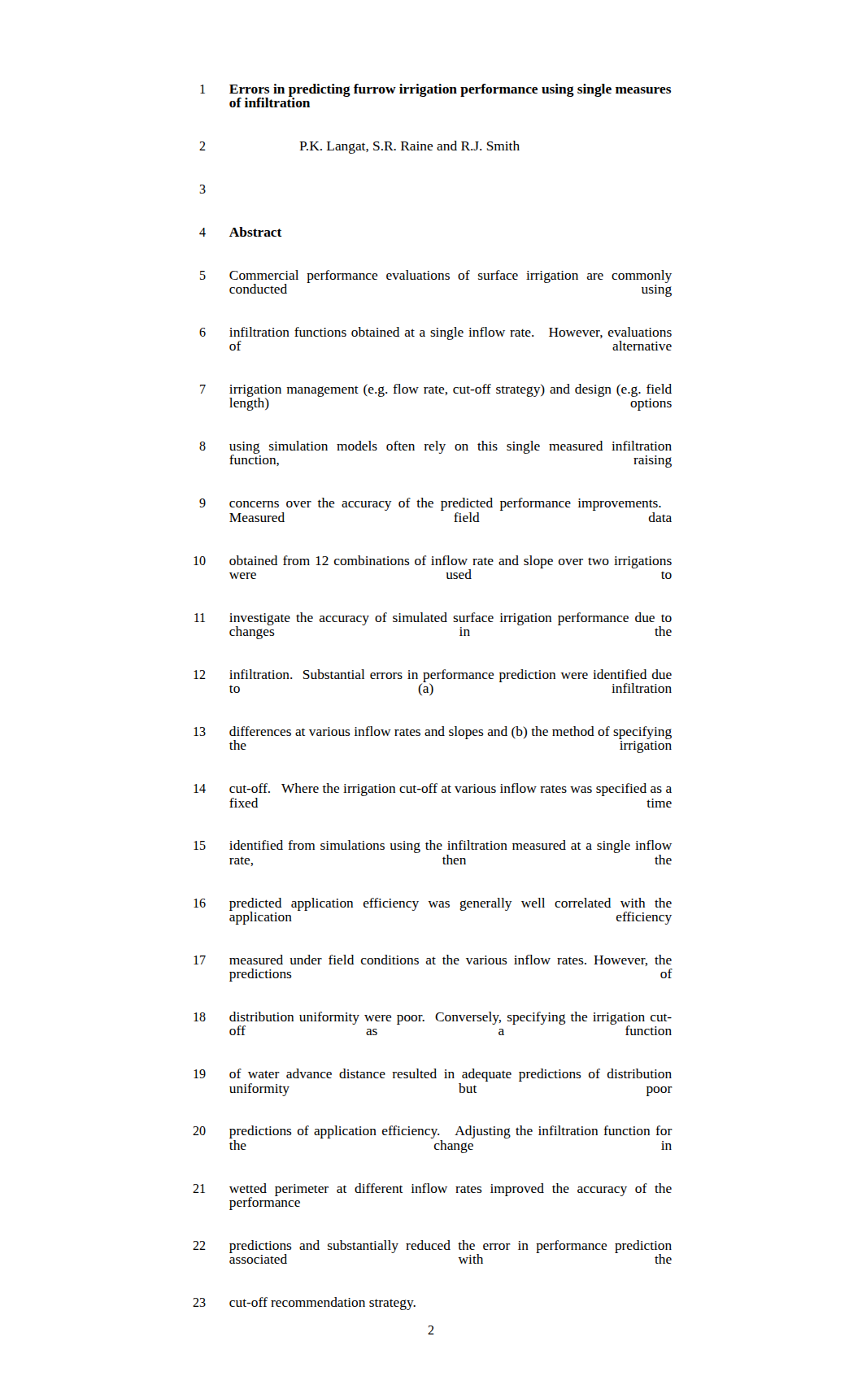1
Errors in predicting furrow irrigation performance using single measures of infiltration
2
P.K. Langat, S.R. Raine and R.J. Smith
3
4
Abstract
5
Commercial performance evaluations of surface irrigation are commonly conducted using
6
infiltration functions obtained at a single inflow rate. However, evaluations of alternative
7
irrigation management (e.g. flow rate, cut-off strategy) and design (e.g. field length) options
8
using simulation models often rely on this single measured infiltration function, raising
9
concerns over the accuracy of the predicted performance improvements. Measured field data
10
obtained from 12 combinations of inflow rate and slope over two irrigations were used to
11
investigate the accuracy of simulated surface irrigation performance due to changes in the
12
infiltration. Substantial errors in performance prediction were identified due to (a) infiltration
13
differences at various inflow rates and slopes and (b) the method of specifying the irrigation
14
cut-off. Where the irrigation cut-off at various inflow rates was specified as a fixed time
15
identified from simulations using the infiltration measured at a single inflow rate, then the
16
predicted application efficiency was generally well correlated with the application efficiency
17
measured under field conditions at the various inflow rates. However, the predictions of
18
distribution uniformity were poor. Conversely, specifying the irrigation cut-off as a function
19
of water advance distance resulted in adequate predictions of distribution uniformity but poor
20
predictions of application efficiency. Adjusting the infiltration function for the change in
21
wetted perimeter at different inflow rates improved the accuracy of the performance
22
predictions and substantially reduced the error in performance prediction associated with the
23
cut-off recommendation strategy.
2